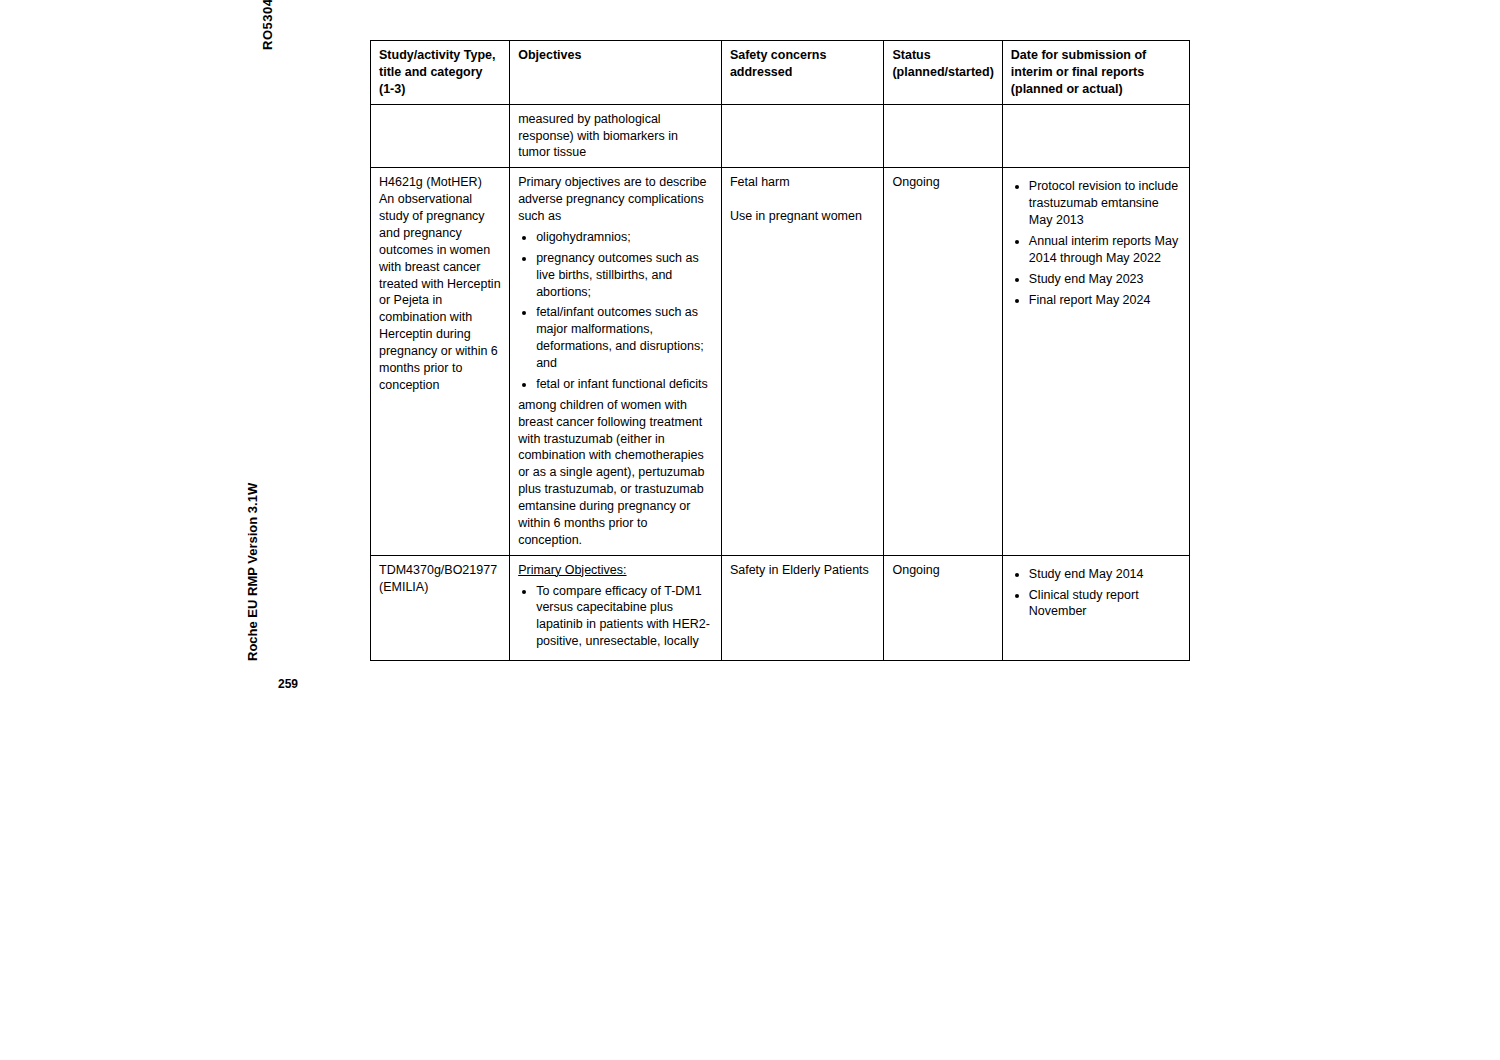RO5304020 (trastuzumab emtansine)
Roche EU RMP Version 3.1W
259
| Study/activity Type, title and category (1-3) | Objectives | Safety concerns addressed | Status (planned/started) | Date for submission of interim or final reports (planned or actual) |
| --- | --- | --- | --- | --- |
| | measured by pathological response) with biomarkers in tumor tissue | | | |
| H4621g (MotHER) An observational study of pregnancy and pregnancy outcomes in women with breast cancer treated with Herceptin or Pejeta in combination with Herceptin during pregnancy or within 6 months prior to conception | Primary objectives are to describe adverse pregnancy complications such as oligohydramnios; pregnancy outcomes such as live births, stillbirths, and abortions; fetal/infant outcomes such as major malformations, deformations, and disruptions; and fetal or infant functional deficits among children of women with breast cancer following treatment with trastuzumab (either in combination with chemotherapies or as a single agent), pertuzumab plus trastuzumab, or trastuzumab emtansine during pregnancy or within 6 months prior to conception. | Fetal harm Use in pregnant women | Ongoing | Protocol revision to include trastuzumab emtansine May 2013 Annual interim reports May 2014 through May 2022 Study end May 2023 Final report May 2024 |
| TDM4370g/BO21977 (EMILIA) | Primary Objectives: To compare efficacy of T-DM1 versus capecitabine plus lapatinib in patients with HER2-positive, unresectable, locally | Safety in Elderly Patients | Ongoing | Study end May 2014 Clinical study report November |